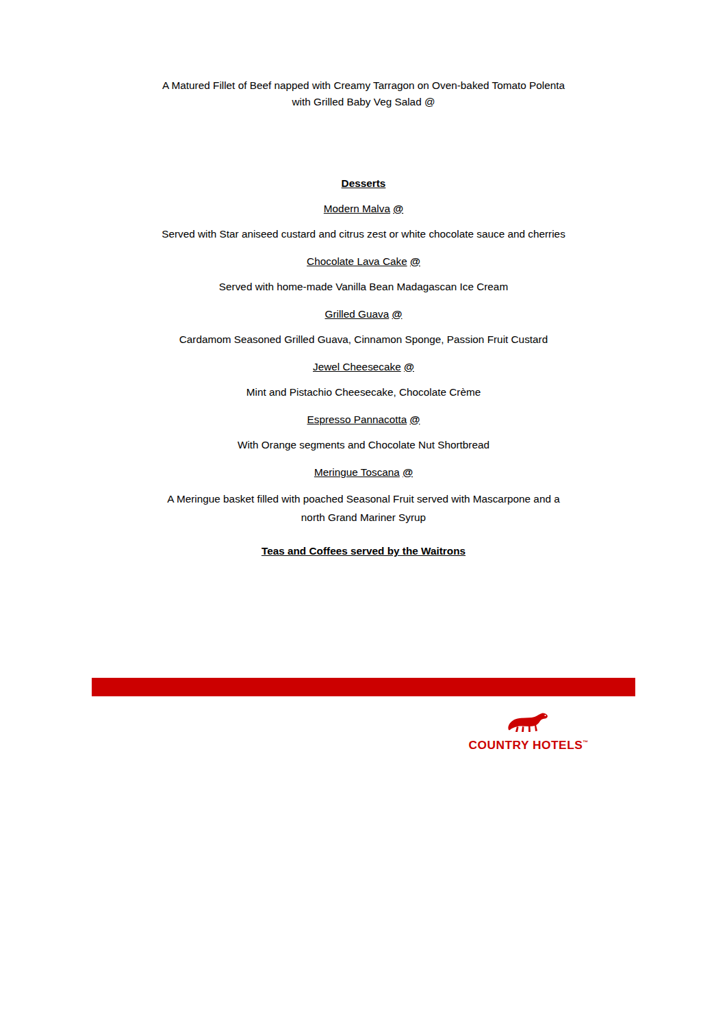A Matured Fillet of Beef napped with Creamy Tarragon on Oven-baked Tomato Polenta with Grilled Baby Veg Salad @
Desserts
Modern Malva @
Served with Star aniseed custard and citrus zest or white chocolate sauce and cherries
Chocolate Lava Cake @
Served with home-made Vanilla Bean Madagascan Ice Cream
Grilled Guava @
Cardamom Seasoned Grilled Guava, Cinnamon Sponge, Passion Fruit Custard
Jewel Cheesecake @
Mint and Pistachio Cheesecake, Chocolate Crème
Espresso Pannacotta @
With Orange segments and Chocolate Nut Shortbread
Meringue Toscana @
A Meringue basket filled with poached Seasonal Fruit served with Mascarpone and a north Grand Mariner Syrup
Teas and Coffees served by the Waitrons
COUNTRY HOTELS™